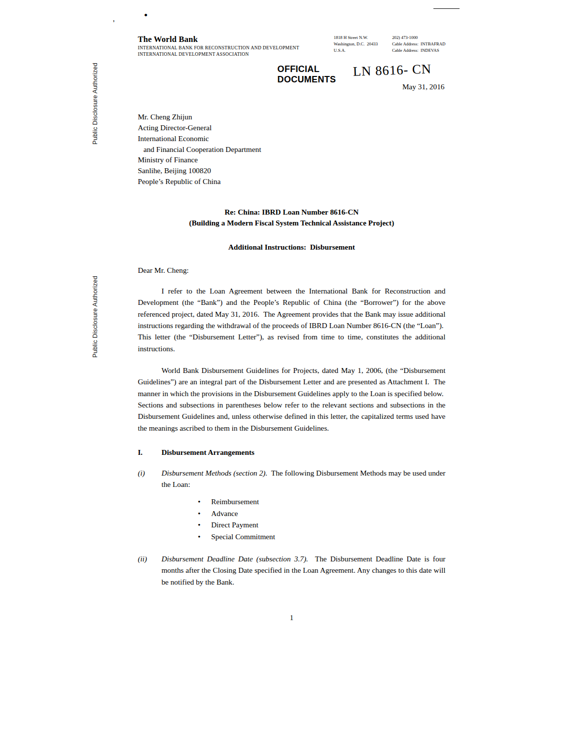,
•
Public Disclosure Authorized
Public Disclosure Authorized
The World Bank
INTERNATIONAL BANK FOR RECONSTRUCTION AND DEVELOPMENT
INTERNATIONAL DEVELOPMENT ASSOCIATION
1818 H Street N.W.
Washington, D.C. 20433
U.S.A.
202) 473-1000
Cable Address: INTBAFRAD
Cable Address: INDEVAS
OFFICIAL
DOCUMENTS
LN 8616- CN
May 31, 2016
Mr. Cheng Zhijun
Acting Director-General
International Economic
and Financial Cooperation Department
Ministry of Finance
Sanlihe, Beijing 100820
People’s Republic of China
Re: China: IBRD Loan Number 8616-CN
(Building a Modern Fiscal System Technical Assistance Project)
Additional Instructions: Disbursement
Dear Mr. Cheng:
I refer to the Loan Agreement between the International Bank for Reconstruction and Development (the “Bank”) and the People’s Republic of China (the “Borrower”) for the above referenced project, dated May 31, 2016. The Agreement provides that the Bank may issue additional instructions regarding the withdrawal of the proceeds of IBRD Loan Number 8616-CN (the “Loan”). This letter (the “Disbursement Letter”), as revised from time to time, constitutes the additional instructions.
World Bank Disbursement Guidelines for Projects, dated May 1, 2006, (the “Disbursement Guidelines”) are an integral part of the Disbursement Letter and are presented as Attachment I. The manner in which the provisions in the Disbursement Guidelines apply to the Loan is specified below. Sections and subsections in parentheses below refer to the relevant sections and subsections in the Disbursement Guidelines and, unless otherwise defined in this letter, the capitalized terms used have the meanings ascribed to them in the Disbursement Guidelines.
I.
Disbursement Arrangements
(i)
Disbursement Methods (section 2). The following Disbursement Methods may be used under the Loan:
Reimbursement
Advance
Direct Payment
Special Commitment
(ii)
Disbursement Deadline Date (subsection 3.7). The Disbursement Deadline Date is four months after the Closing Date specified in the Loan Agreement. Any changes to this date will be notified by the Bank.
1